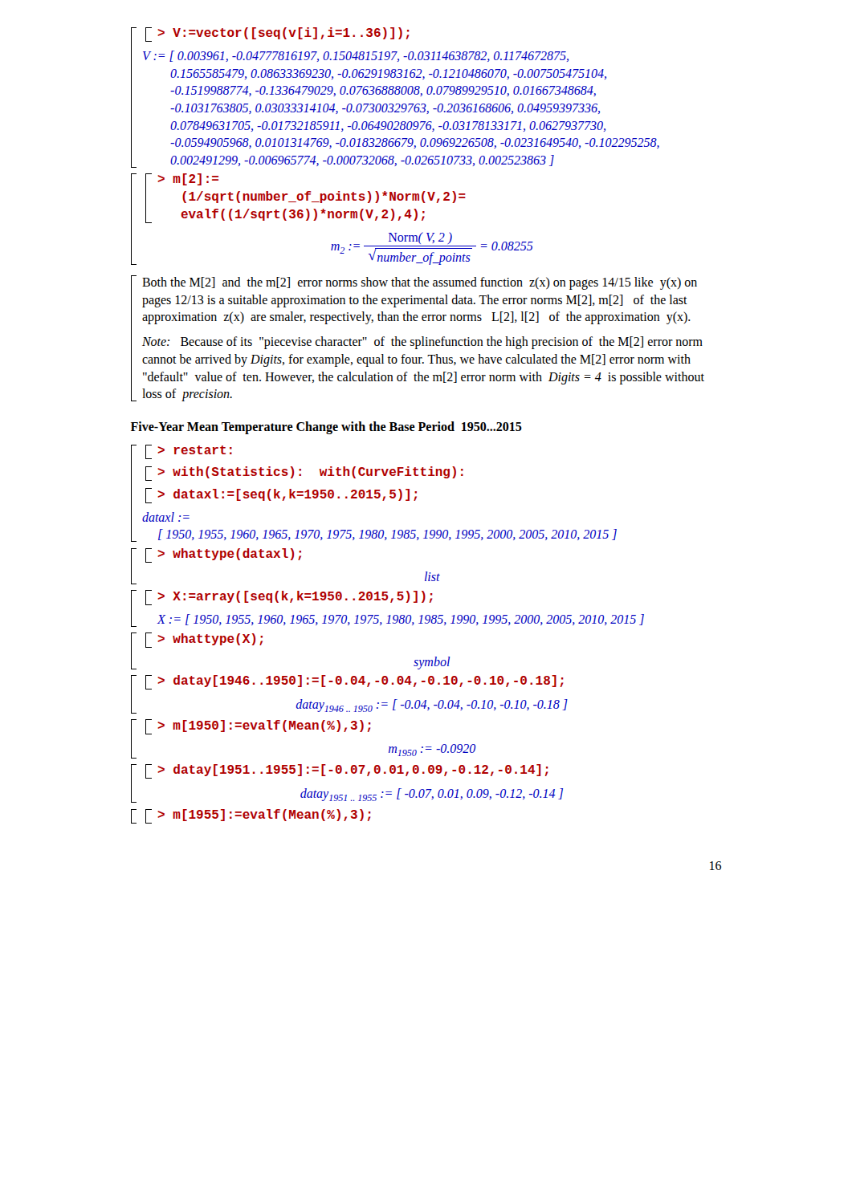> V:=vector([seq(v[i],i=1..36)]);
V := [ 0.003961, -0.04777816197, 0.1504815197, -0.03114638782, 0.1174672875, 0.1565585479, 0.08633369230, -0.06291983162, -0.1210486070, -0.007505475104, -0.1519988774, -0.1336479029, 0.07636888008, 0.07989929510, 0.01667348684, -0.1031763805, 0.03033314104, -0.07300329763, -0.2036168606, 0.04959397336, 0.07849631705, -0.01732185911, -0.06490280976, -0.03178133171, 0.0627937730, -0.0594905968, 0.0101314769, -0.0183286679, 0.0969226508, -0.0231649540, -0.102295258, 0.002491299, -0.006965774, -0.000732068, -0.026510733, 0.002523863 ]
> m[2]:= (1/sqrt(number_of_points))*Norm(V,2)= evalf((1/sqrt(36))*norm(V,2),4);
m2 := Norm( V, 2 ) number_of_points = 0.08255
Both the M[2] and the m[2] error norms show that the assumed function z(x) on pages 14/15 like y(x) on pages 12/13 is a suitable approximation to the experimental data. The error norms M[2], m[2] of the last approximation z(x) are smaler, respectively, than the error norms L[2], l[2] of the approximation y(x).
Note: Because of its "piecevise character" of the splinefunction the high precision of the M[2] error norm cannot be arrived by Digits, for example, equal to four. Thus, we have calculated the M[2] error norm with "default" value of ten. However, the calculation of the m[2] error norm with Digits = 4 is possible without loss of precision.
Five-Year Mean Temperature Change with the Base Period 1950...2015
> restart:
> with(Statistics): with(CurveFitting):
> dataxl:=[seq(k,k=1950..2015,5)];
dataxl := [ 1950, 1955, 1960, 1965, 1970, 1975, 1980, 1985, 1990, 1995, 2000, 2005, 2010, 2015 ]
> whattype(dataxl);
list
> X:=array([seq(k,k=1950..2015,5)]);
X := [ 1950, 1955, 1960, 1965, 1970, 1975, 1980, 1985, 1990, 1995, 2000, 2005, 2010, 2015 ]
> whattype(X);
symbol
> datay[1946..1950]:=[-0.04,-0.04,-0.10,-0.10,-0.18];
datay1946 .. 1950 := [ -0.04, -0.04, -0.10, -0.10, -0.18 ]
> m[1950]:=evalf(Mean(%),3);
m1950 := -0.0920
> datay[1951..1955]:=[-0.07,0.01,0.09,-0.12,-0.14];
datay1951 .. 1955 := [ -0.07, 0.01, 0.09, -0.12, -0.14 ]
> m[1955]:=evalf(Mean(%),3);
16